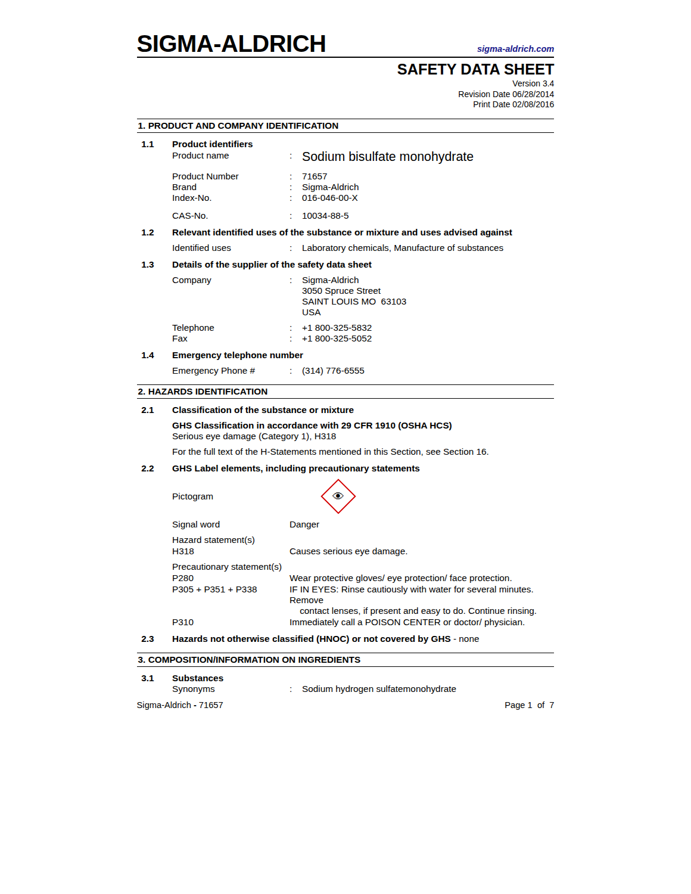SIGMA-ALDRICH
sigma-aldrich.com
SAFETY DATA SHEET
Version 3.4
Revision Date 06/28/2014
Print Date 02/08/2016
1. PRODUCT AND COMPANY IDENTIFICATION
1.1
Product identifiers
Product name
:
Sodium bisulfate monohydrate
Product Number
:
71657
Brand
:
Sigma-Aldrich
Index-No.
:
016-046-00-X
CAS-No.
:
10034-88-5
1.2
Relevant identified uses of the substance or mixture and uses advised against
Identified uses
:
Laboratory chemicals, Manufacture of substances
1.3
Details of the supplier of the safety data sheet
Company
:
Sigma-Aldrich
3050 Spruce Street
SAINT LOUIS MO 63103
USA
Telephone
:
+1 800-325-5832
Fax
:
+1 800-325-5052
1.4
Emergency telephone number
Emergency Phone #
:
(314) 776-6555
2. HAZARDS IDENTIFICATION
2.1
Classification of the substance or mixture
GHS Classification in accordance with 29 CFR 1910 (OSHA HCS)
Serious eye damage (Category 1), H318
For the full text of the H-Statements mentioned in this Section, see Section 16.
2.2
GHS Label elements, including precautionary statements
Pictogram
👁
Signal word
Danger
Hazard statement(s)
H318
Causes serious eye damage.
Precautionary statement(s)
P280
Wear protective gloves/ eye protection/ face protection.
P305 + P351 + P338
IF IN EYES: Rinse cautiously with water for several minutes. Remove contact lenses, if present and easy to do. Continue rinsing.
P310
Immediately call a POISON CENTER or doctor/ physician.
2.3
Hazards not otherwise classified (HNOC) or not covered by GHS - none
3. COMPOSITION/INFORMATION ON INGREDIENTS
3.1
Substances
Synonyms
:
Sodium hydrogen sulfatemonohydrate
Sigma-Aldrich - 71657
Page 1 of 7